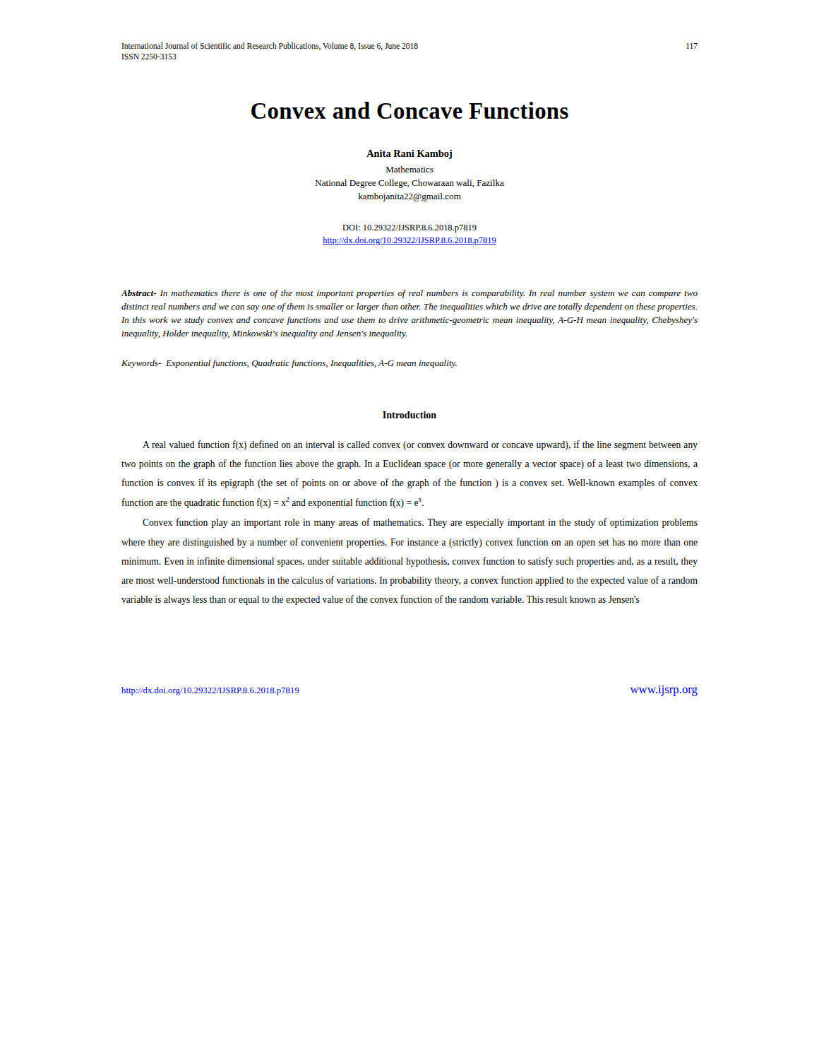International Journal of Scientific and Research Publications, Volume 8, Issue 6, June 2018
ISSN 2250-3153
117
Convex and Concave Functions
Anita Rani Kamboj Mathematics
National Degree College, Chowaraan wali, Fazilka
kambojanita22@gmail.com
DOI: 10.29322/IJSRP.8.6.2018.p7819
http://dx.doi.org/10.29322/IJSRP.8.6.2018.p7819
Abstract- In mathematics there is one of the most important properties of real numbers is comparability. In real number system we can compare two distinct real numbers and we can say one of them is smaller or larger than other. The inequalities which we drive are totally dependent on these properties. In this work we study convex and concave functions and use them to drive arithmetic-geometric mean inequality, A-G-H mean inequality, Chebyshey's inequality, Holder inequality, Minkowski's inequality and Jensen's inequality.
Keywords- Exponential functions, Quadratic functions, Inequalities, A-G mean inequality.
Introduction
A real valued function f(x) defined on an interval is called convex (or convex downward or concave upward), if the line segment between any two points on the graph of the function lies above the graph. In a Euclidean space (or more generally a vector space) of a least two dimensions, a function is convex if its epigraph (the set of points on or above of the graph of the function ) is a convex set. Well-known examples of convex function are the quadratic function f(x) = x2 and exponential function f(x) = ex.
Convex function play an important role in many areas of mathematics. They are especially important in the study of optimization problems where they are distinguished by a number of convenient properties. For instance a (strictly) convex function on an open set has no more than one minimum. Even in infinite dimensional spaces, under suitable additional hypothesis, convex function to satisfy such properties and, as a result, they are most well-understood functionals in the calculus of variations. In probability theory, a convex function applied to the expected value of a random variable is always less than or equal to the expected value of the convex function of the random variable. This result known as Jensen's
http://dx.doi.org/10.29322/IJSRP.8.6.2018.p7819 www.ijsrp.org